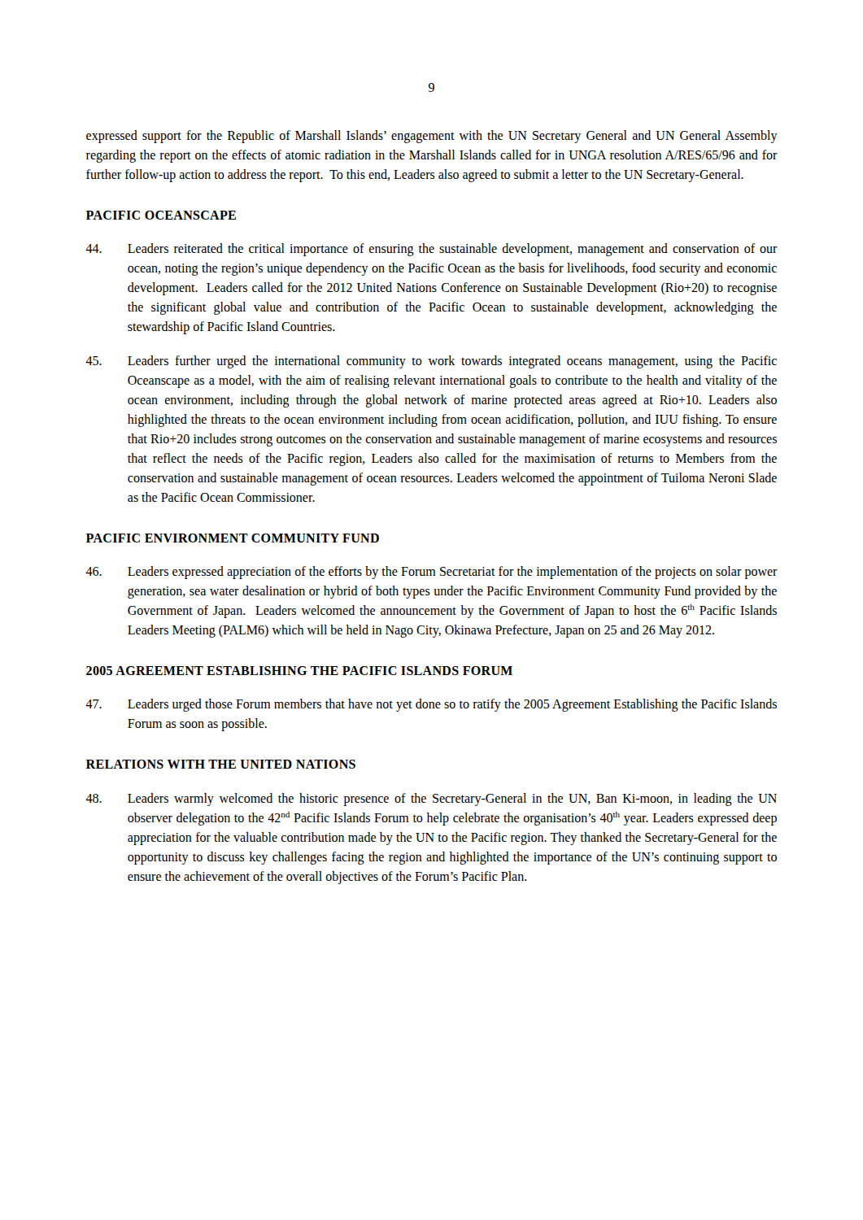9
expressed support for the Republic of Marshall Islands’ engagement with the UN Secretary General and UN General Assembly regarding the report on the effects of atomic radiation in the Marshall Islands called for in UNGA resolution A/RES/65/96 and for further follow-up action to address the report. To this end, Leaders also agreed to submit a letter to the UN Secretary-General.
Pacific Oceanscape
44. Leaders reiterated the critical importance of ensuring the sustainable development, management and conservation of our ocean, noting the region’s unique dependency on the Pacific Ocean as the basis for livelihoods, food security and economic development. Leaders called for the 2012 United Nations Conference on Sustainable Development (Rio+20) to recognise the significant global value and contribution of the Pacific Ocean to sustainable development, acknowledging the stewardship of Pacific Island Countries.
45. Leaders further urged the international community to work towards integrated oceans management, using the Pacific Oceanscape as a model, with the aim of realising relevant international goals to contribute to the health and vitality of the ocean environment, including through the global network of marine protected areas agreed at Rio+10. Leaders also highlighted the threats to the ocean environment including from ocean acidification, pollution, and IUU fishing. To ensure that Rio+20 includes strong outcomes on the conservation and sustainable management of marine ecosystems and resources that reflect the needs of the Pacific region, Leaders also called for the maximisation of returns to Members from the conservation and sustainable management of ocean resources. Leaders welcomed the appointment of Tuiloma Neroni Slade as the Pacific Ocean Commissioner.
Pacific Environment Community Fund
46. Leaders expressed appreciation of the efforts by the Forum Secretariat for the implementation of the projects on solar power generation, sea water desalination or hybrid of both types under the Pacific Environment Community Fund provided by the Government of Japan. Leaders welcomed the announcement by the Government of Japan to host the 6th Pacific Islands Leaders Meeting (PALM6) which will be held in Nago City, Okinawa Prefecture, Japan on 25 and 26 May 2012.
2005 Agreement Establishing the Pacific Islands Forum
47. Leaders urged those Forum members that have not yet done so to ratify the 2005 Agreement Establishing the Pacific Islands Forum as soon as possible.
Relations with the United Nations
48. Leaders warmly welcomed the historic presence of the Secretary-General in the UN, Ban Ki-moon, in leading the UN observer delegation to the 42nd Pacific Islands Forum to help celebrate the organisation’s 40th year. Leaders expressed deep appreciation for the valuable contribution made by the UN to the Pacific region. They thanked the Secretary-General for the opportunity to discuss key challenges facing the region and highlighted the importance of the UN’s continuing support to ensure the achievement of the overall objectives of the Forum’s Pacific Plan.